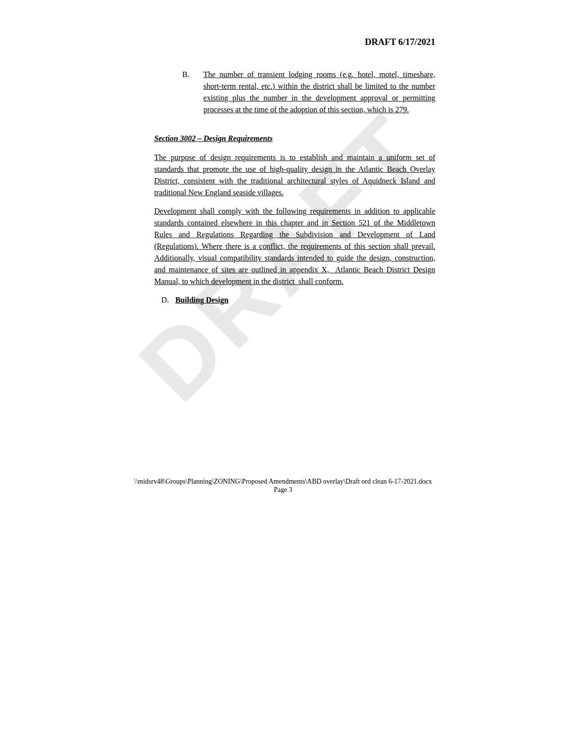DRAFT
DRAFT 6/17/2021
B. The number of transient lodging rooms (e.g. hotel, motel, timeshare, short-term rental, etc.) within the district shall be limited to the number existing plus the number in the development approval or permitting processes at the time of the adoption of this section, which is 279.
Section 3002 – Design Requirements
The purpose of design requirements is to establish and maintain a uniform set of standards that promote the use of high-quality design in the Atlantic Beach Overlay District, consistent with the traditional architectural styles of Aquidneck Island and traditional New England seaside villages.
Development shall comply with the following requirements in addition to applicable standards contained elsewhere in this chapter and in Section 521 of the Middletown Rules and Regulations Regarding the Subdivision and Development of Land (Regulations). Where there is a conflict, the requirements of this section shall prevail. Additionally, visual compatibility standards intended to guide the design, construction, and maintenance of sites are outlined in appendix X, Atlantic Beach District Design Manual, to which development in the district shall conform.
D. Building Design
\\midsrv48\Groups\Planning\ZONING\Proposed Amendments\ABD overlay\Draft ord clean 6-17-2021.docx Page 3